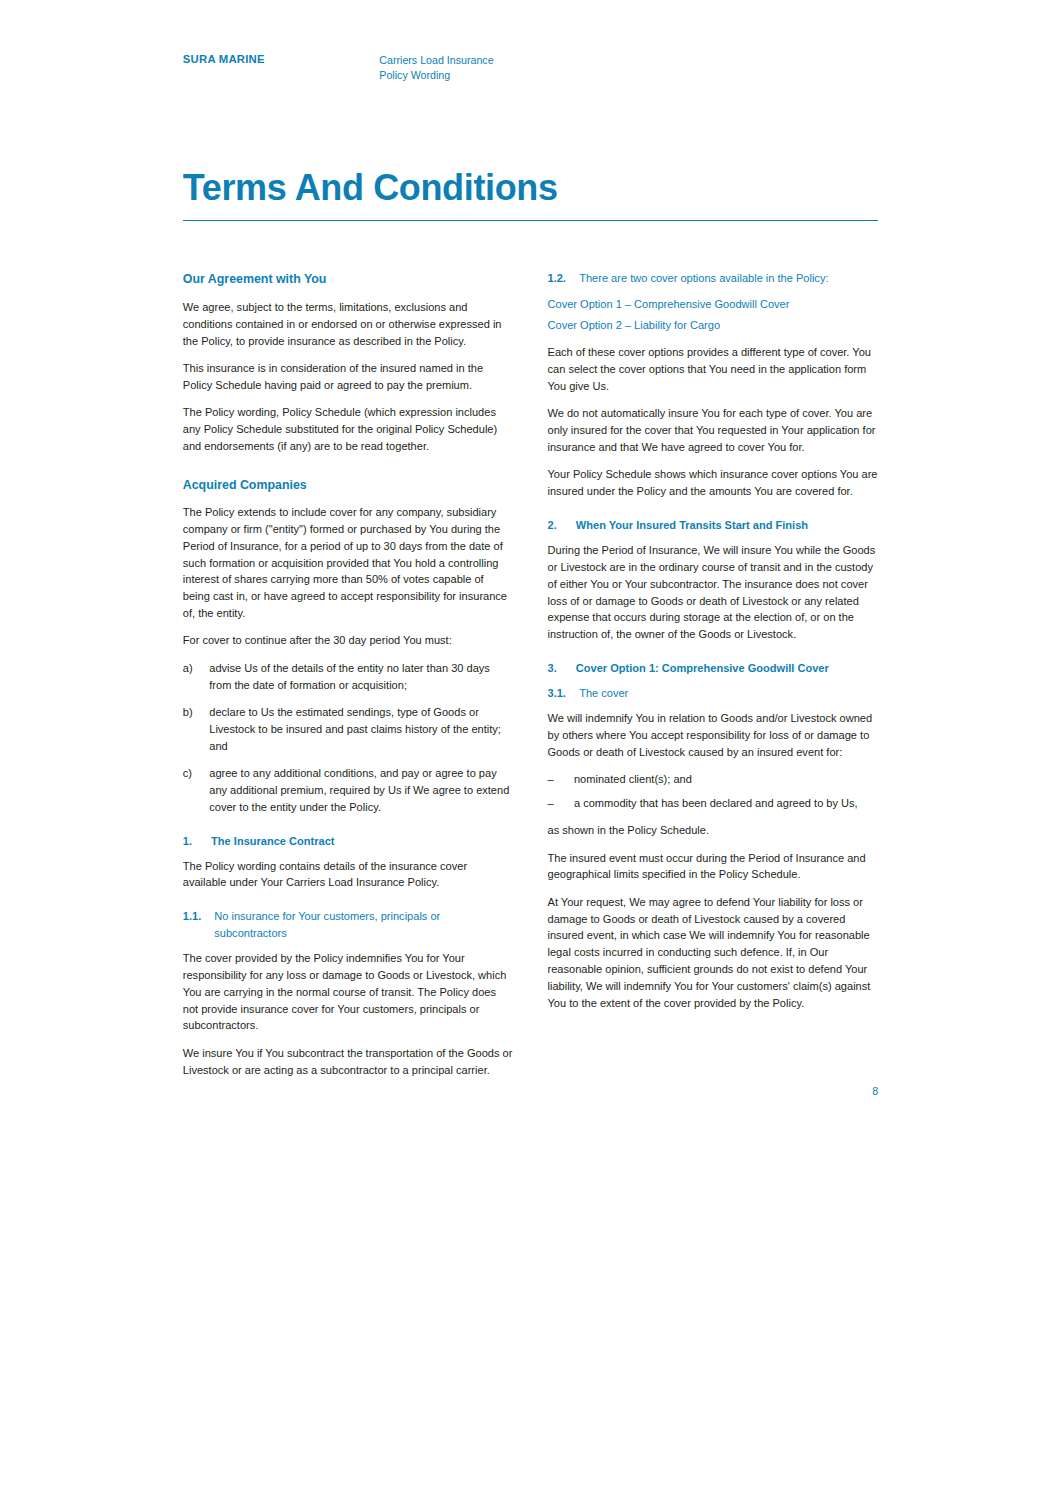SURA MARINE
Carriers Load Insurance
Policy Wording
Terms And Conditions
Our Agreement with You
We agree, subject to the terms, limitations, exclusions and conditions contained in or endorsed on or otherwise expressed in the Policy, to provide insurance as described in the Policy.
This insurance is in consideration of the insured named in the Policy Schedule having paid or agreed to pay the premium.
The Policy wording, Policy Schedule (which expression includes any Policy Schedule substituted for the original Policy Schedule) and endorsements (if any) are to be read together.
Acquired Companies
The Policy extends to include cover for any company, subsidiary company or firm ("entity") formed or purchased by You during the Period of Insurance, for a period of up to 30 days from the date of such formation or acquisition provided that You hold a controlling interest of shares carrying more than 50% of votes capable of being cast in, or have agreed to accept responsibility for insurance of, the entity.
For cover to continue after the 30 day period You must:
a) advise Us of the details of the entity no later than 30 days from the date of formation or acquisition;
b) declare to Us the estimated sendings, type of Goods or Livestock to be insured and past claims history of the entity; and
c) agree to any additional conditions, and pay or agree to pay any additional premium, required by Us if We agree to extend cover to the entity under the Policy.
1. The Insurance Contract
The Policy wording contains details of the insurance cover available under Your Carriers Load Insurance Policy.
1.1. No insurance for Your customers, principals or subcontractors
The cover provided by the Policy indemnifies You for Your responsibility for any loss or damage to Goods or Livestock, which You are carrying in the normal course of transit. The Policy does not provide insurance cover for Your customers, principals or subcontractors.
We insure You if You subcontract the transportation of the Goods or Livestock or are acting as a subcontractor to a principal carrier.
1.2. There are two cover options available in the Policy:
Cover Option 1 – Comprehensive Goodwill Cover
Cover Option 2 – Liability for Cargo
Each of these cover options provides a different type of cover. You can select the cover options that You need in the application form You give Us.
We do not automatically insure You for each type of cover. You are only insured for the cover that You requested in Your application for insurance and that We have agreed to cover You for.
Your Policy Schedule shows which insurance cover options You are insured under the Policy and the amounts You are covered for.
2. When Your Insured Transits Start and Finish
During the Period of Insurance, We will insure You while the Goods or Livestock are in the ordinary course of transit and in the custody of either You or Your subcontractor. The insurance does not cover loss of or damage to Goods or death of Livestock or any related expense that occurs during storage at the election of, or on the instruction of, the owner of the Goods or Livestock.
3. Cover Option 1: Comprehensive Goodwill Cover
3.1. The cover
We will indemnify You in relation to Goods and/or Livestock owned by others where You accept responsibility for loss of or damage to Goods or death of Livestock caused by an insured event for:
–nominated client(s); and
–a commodity that has been declared and agreed to by Us,
as shown in the Policy Schedule.
The insured event must occur during the Period of Insurance and geographical limits specified in the Policy Schedule.
At Your request, We may agree to defend Your liability for loss or damage to Goods or death of Livestock caused by a covered insured event, in which case We will indemnify You for reasonable legal costs incurred in conducting such defence. If, in Our reasonable opinion, sufficient grounds do not exist to defend Your liability, We will indemnify You for Your customers' claim(s) against You to the extent of the cover provided by the Policy.
8